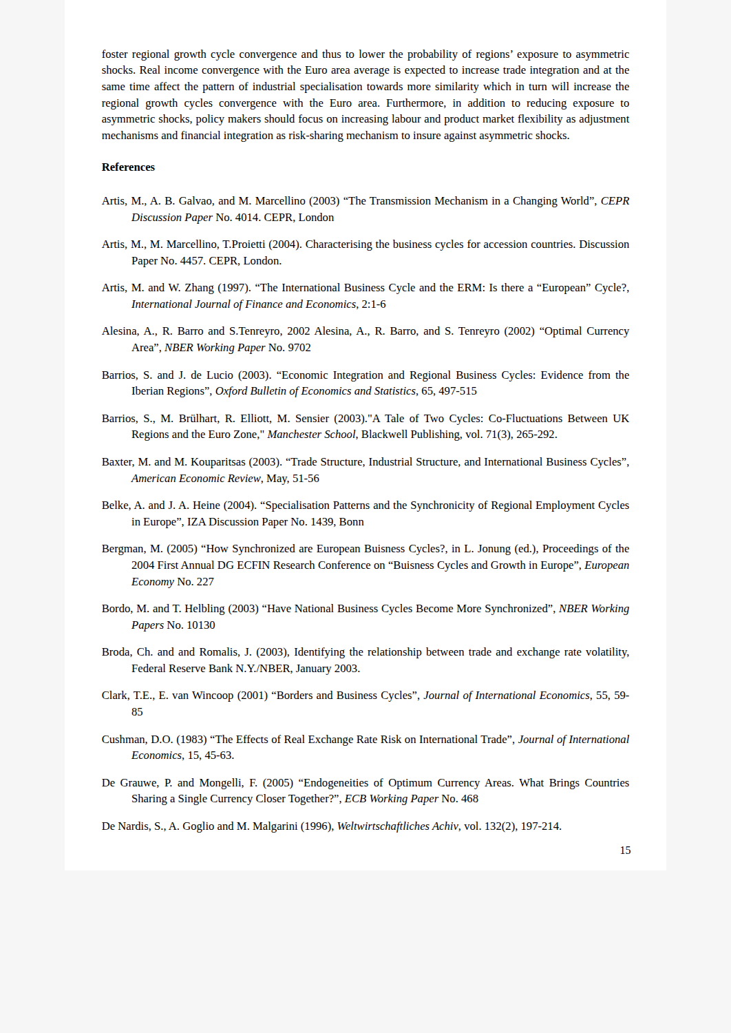foster regional growth cycle convergence and thus to lower the probability of regions’ exposure to asymmetric shocks. Real income convergence with the Euro area average is expected to increase trade integration and at the same time affect the pattern of industrial specialisation towards more similarity which in turn will increase the regional growth cycles convergence with the Euro area. Furthermore, in addition to reducing exposure to asymmetric shocks, policy makers should focus on increasing labour and product market flexibility as adjustment mechanisms and financial integration as risk-sharing mechanism to insure against asymmetric shocks.
References
Artis, M., A. B. Galvao, and M. Marcellino (2003) “The Transmission Mechanism in a Changing World”, CEPR Discussion Paper No. 4014. CEPR, London
Artis, M., M. Marcellino, T.Proietti (2004). Characterising the business cycles for accession countries. Discussion Paper No. 4457. CEPR, London.
Artis, M. and W. Zhang (1997). “The International Business Cycle and the ERM: Is there a “European” Cycle?, International Journal of Finance and Economics, 2:1-6
Alesina, A., R. Barro and S.Tenreyro, 2002 Alesina, A., R. Barro, and S. Tenreyro (2002) “Optimal Currency Area”, NBER Working Paper No. 9702
Barrios, S. and J. de Lucio (2003). “Economic Integration and Regional Business Cycles: Evidence from the Iberian Regions”, Oxford Bulletin of Economics and Statistics, 65, 497-515
Barrios, S., M. Brülhart, R. Elliott, M. Sensier (2003)."A Tale of Two Cycles: Co-Fluctuations Between UK Regions and the Euro Zone," Manchester School, Blackwell Publishing, vol. 71(3), 265-292.
Baxter, M. and M. Kouparitsas (2003). “Trade Structure, Industrial Structure, and International Business Cycles”, American Economic Review, May, 51-56
Belke, A. and J. A. Heine (2004). “Specialisation Patterns and the Synchronicity of Regional Employment Cycles in Europe”, IZA Discussion Paper No. 1439, Bonn
Bergman, M. (2005) “How Synchronized are European Buisness Cycles?, in L. Jonung (ed.), Proceedings of the 2004 First Annual DG ECFIN Research Conference on “Buisness Cycles and Growth in Europe”, European Economy No. 227
Bordo, M. and T. Helbling (2003) “Have National Business Cycles Become More Synchronized”, NBER Working Papers No. 10130
Broda, Ch. and and Romalis, J. (2003), Identifying the relationship between trade and exchange rate volatility, Federal Reserve Bank N.Y./NBER, January 2003.
Clark, T.E., E. van Wincoop (2001) “Borders and Business Cycles”, Journal of International Economics, 55, 59-85
Cushman, D.O. (1983) “The Effects of Real Exchange Rate Risk on International Trade”, Journal of International Economics, 15, 45-63.
De Grauwe, P. and Mongelli, F. (2005) “Endogeneities of Optimum Currency Areas. What Brings Countries Sharing a Single Currency Closer Together?”, ECB Working Paper No. 468
De Nardis, S., A. Goglio and M. Malgarini (1996), Weltwirtschaftliches Achiv, vol. 132(2), 197-214.
15